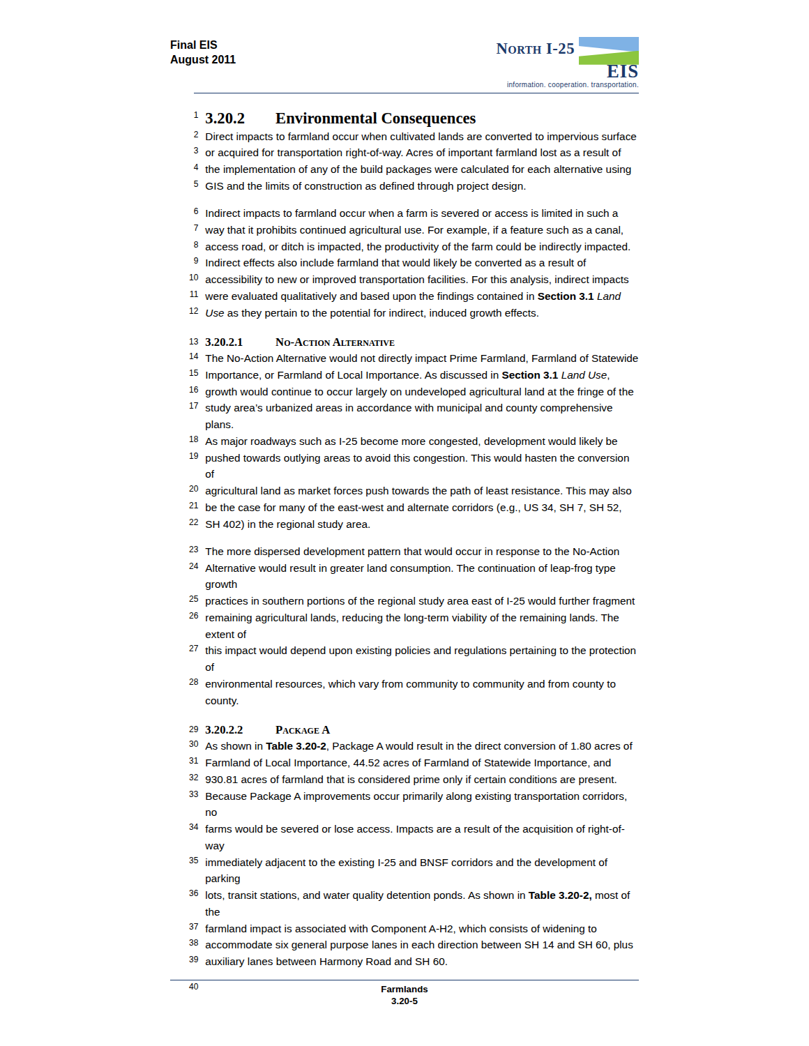Final EIS
August 2011
North I-25
EIS
information. cooperation. transportation.
1
3.20.2 Environmental Consequences
2
Direct impacts to farmland occur when cultivated lands are converted to impervious surface
3
or acquired for transportation right-of-way. Acres of important farmland lost as a result of
4
the implementation of any of the build packages were calculated for each alternative using
5
GIS and the limits of construction as defined through project design.
6
Indirect impacts to farmland occur when a farm is severed or access is limited in such a
7
way that it prohibits continued agricultural use. For example, if a feature such as a canal,
8
access road, or ditch is impacted, the productivity of the farm could be indirectly impacted.
9
Indirect effects also include farmland that would likely be converted as a result of
10
accessibility to new or improved transportation facilities. For this analysis, indirect impacts
11
were evaluated qualitatively and based upon the findings contained in Section 3.1 Land
12
Use as they pertain to the potential for indirect, induced growth effects.
13
3.20.2.1 No-Action Alternative
14
The No-Action Alternative would not directly impact Prime Farmland, Farmland of Statewide
15
Importance, or Farmland of Local Importance. As discussed in Section 3.1 Land Use,
16
growth would continue to occur largely on undeveloped agricultural land at the fringe of the
17
study area’s urbanized areas in accordance with municipal and county comprehensive plans.
18
As major roadways such as I-25 become more congested, development would likely be
19
pushed towards outlying areas to avoid this congestion. This would hasten the conversion of
20
agricultural land as market forces push towards the path of least resistance. This may also
21
be the case for many of the east-west and alternate corridors (e.g., US 34, SH 7, SH 52,
22
SH 402) in the regional study area.
23
The more dispersed development pattern that would occur in response to the No-Action
24
Alternative would result in greater land consumption. The continuation of leap-frog type growth
25
practices in southern portions of the regional study area east of I-25 would further fragment
26
remaining agricultural lands, reducing the long-term viability of the remaining lands. The extent of
27
this impact would depend upon existing policies and regulations pertaining to the protection of
28
environmental resources, which vary from community to community and from county to county.
29
3.20.2.2 Package A
30
As shown in Table 3.20-2, Package A would result in the direct conversion of 1.80 acres of
31
Farmland of Local Importance, 44.52 acres of Farmland of Statewide Importance, and
32
930.81 acres of farmland that is considered prime only if certain conditions are present.
33
Because Package A improvements occur primarily along existing transportation corridors, no
34
farms would be severed or lose access. Impacts are a result of the acquisition of right-of-way
35
immediately adjacent to the existing I-25 and BNSF corridors and the development of parking
36
lots, transit stations, and water quality detention ponds. As shown in Table 3.20-2, most of the
37
farmland impact is associated with Component A-H2, which consists of widening to
38
accommodate six general purpose lanes in each direction between SH 14 and SH 60, plus
39
auxiliary lanes between Harmony Road and SH 60.
40
Farmlands
3.20-5